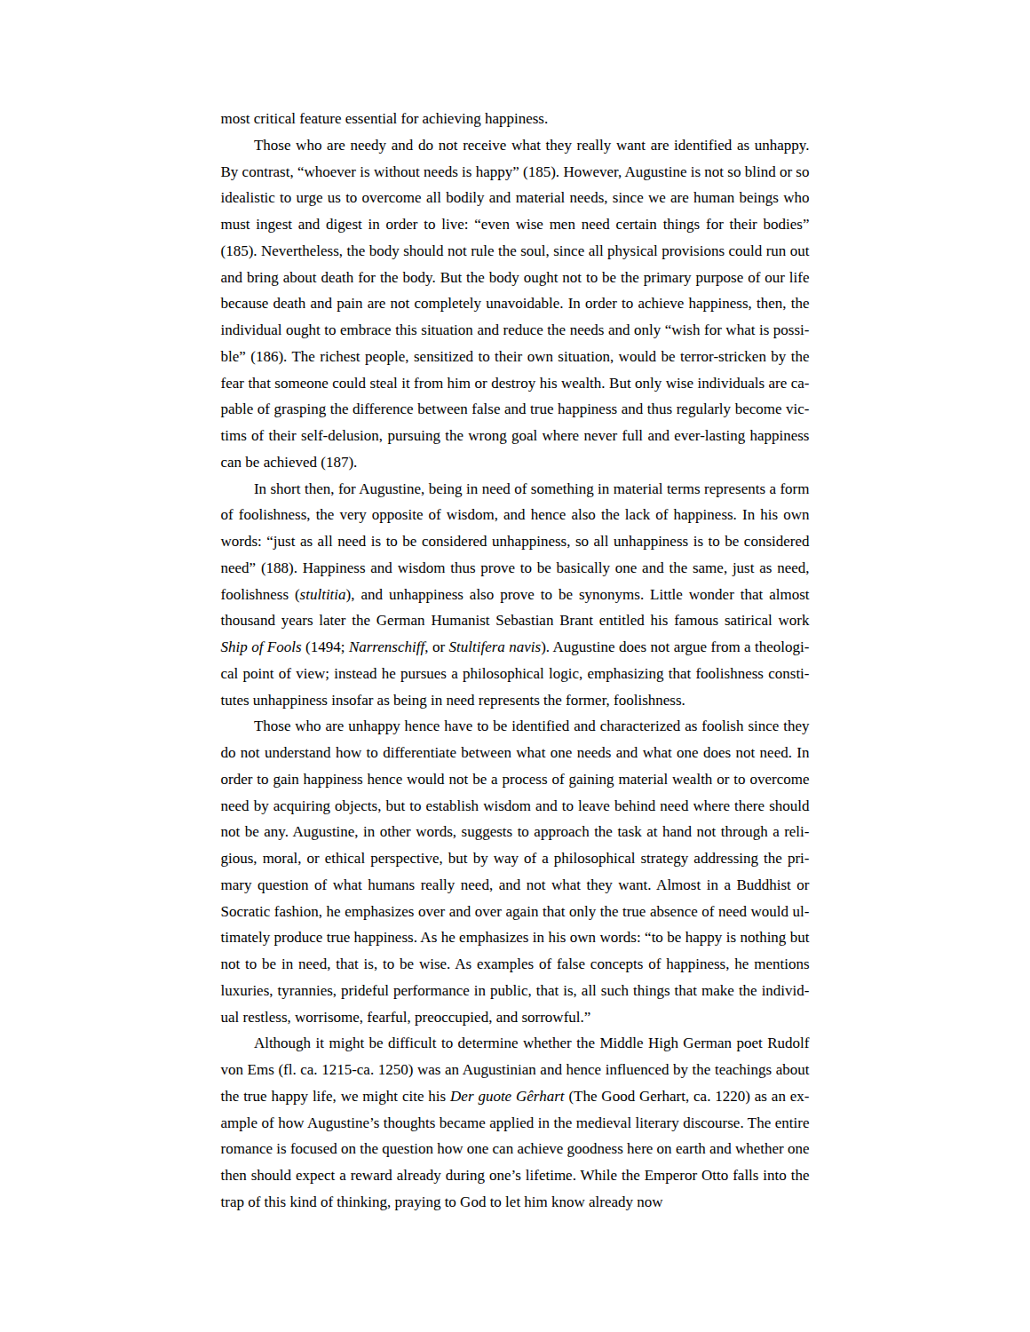most critical feature essential for achieving happiness.
Those who are needy and do not receive what they really want are identified as unhappy. By contrast, “whoever is without needs is happy” (185). However, Augustine is not so blind or so idealistic to urge us to overcome all bodily and material needs, since we are human beings who must ingest and digest in order to live: “even wise men need certain things for their bodies” (185). Nevertheless, the body should not rule the soul, since all physical provisions could run out and bring about death for the body. But the body ought not to be the primary purpose of our life because death and pain are not completely unavoidable. In order to achieve happiness, then, the individual ought to embrace this situation and reduce the needs and only “wish for what is possible” (186). The richest people, sensitized to their own situation, would be terror-stricken by the fear that someone could steal it from him or destroy his wealth. But only wise individuals are capable of grasping the difference between false and true happiness and thus regularly become victims of their self-delusion, pursuing the wrong goal where never full and ever-lasting happiness can be achieved (187).
In short then, for Augustine, being in need of something in material terms represents a form of foolishness, the very opposite of wisdom, and hence also the lack of happiness. In his own words: “just as all need is to be considered unhappiness, so all unhappiness is to be considered need” (188). Happiness and wisdom thus prove to be basically one and the same, just as need, foolishness (stultitia), and unhappiness also prove to be synonyms. Little wonder that almost thousand years later the German Humanist Sebastian Brant entitled his famous satirical work Ship of Fools (1494; Narrenschiff, or Stultifera navis). Augustine does not argue from a theological point of view; instead he pursues a philosophical logic, emphasizing that foolishness constitutes unhappiness insofar as being in need represents the former, foolishness.
Those who are unhappy hence have to be identified and characterized as foolish since they do not understand how to differentiate between what one needs and what one does not need. In order to gain happiness hence would not be a process of gaining material wealth or to overcome need by acquiring objects, but to establish wisdom and to leave behind need where there should not be any. Augustine, in other words, suggests to approach the task at hand not through a religious, moral, or ethical perspective, but by way of a philosophical strategy addressing the primary question of what humans really need, and not what they want. Almost in a Buddhist or Socratic fashion, he emphasizes over and over again that only the true absence of need would ultimately produce true happiness. As he emphasizes in his own words: “to be happy is nothing but not to be in need, that is, to be wise. As examples of false concepts of happiness, he mentions luxuries, tyrannies, prideful performance in public, that is, all such things that make the individual restless, worrisome, fearful, preoccupied, and sorrowful.”
Although it might be difficult to determine whether the Middle High German poet Rudolf von Ems (fl. ca. 1215-ca. 1250) was an Augustinian and hence influenced by the teachings about the true happy life, we might cite his Der guote Gêrhart (The Good Gerhart, ca. 1220) as an example of how Augustine’s thoughts became applied in the medieval literary discourse. The entire romance is focused on the question how one can achieve goodness here on earth and whether one then should expect a reward already during one’s lifetime. While the Emperor Otto falls into the trap of this kind of thinking, praying to God to let him know already now